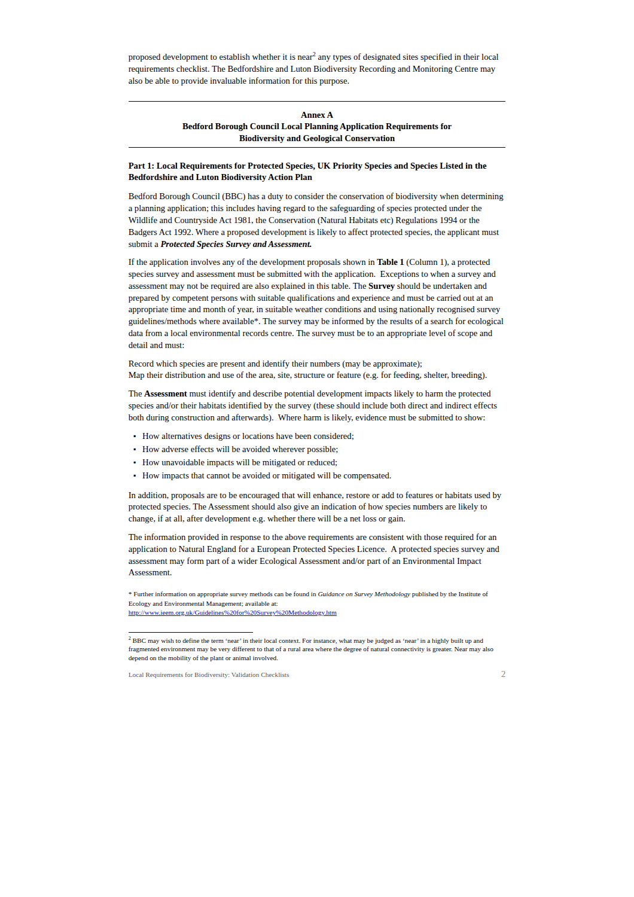proposed development to establish whether it is near2 any types of designated sites specified in their local requirements checklist. The Bedfordshire and Luton Biodiversity Recording and Monitoring Centre may also be able to provide invaluable information for this purpose.
Annex A Bedford Borough Council Local Planning Application Requirements for
Biodiversity and Geological Conservation
Part 1: Local Requirements for Protected Species, UK Priority Species and Species Listed in the Bedfordshire and Luton Biodiversity Action Plan
Bedford Borough Council (BBC) has a duty to consider the conservation of biodiversity when determining a planning application; this includes having regard to the safeguarding of species protected under the Wildlife and Countryside Act 1981, the Conservation (Natural Habitats etc) Regulations 1994 or the Badgers Act 1992. Where a proposed development is likely to affect protected species, the applicant must submit a Protected Species Survey and Assessment.
If the application involves any of the development proposals shown in Table 1 (Column 1), a protected species survey and assessment must be submitted with the application. Exceptions to when a survey and assessment may not be required are also explained in this table. The Survey should be undertaken and prepared by competent persons with suitable qualifications and experience and must be carried out at an appropriate time and month of year, in suitable weather conditions and using nationally recognised survey guidelines/methods where available*. The survey may be informed by the results of a search for ecological data from a local environmental records centre. The survey must be to an appropriate level of scope and detail and must:
Record which species are present and identify their numbers (may be approximate);
Map their distribution and use of the area, site, structure or feature (e.g. for feeding, shelter, breeding).
The Assessment must identify and describe potential development impacts likely to harm the protected species and/or their habitats identified by the survey (these should include both direct and indirect effects both during construction and afterwards). Where harm is likely, evidence must be submitted to show:
How alternatives designs or locations have been considered;
How adverse effects will be avoided wherever possible;
How unavoidable impacts will be mitigated or reduced;
How impacts that cannot be avoided or mitigated will be compensated.
In addition, proposals are to be encouraged that will enhance, restore or add to features or habitats used by protected species. The Assessment should also give an indication of how species numbers are likely to change, if at all, after development e.g. whether there will be a net loss or gain.
The information provided in response to the above requirements are consistent with those required for an application to Natural England for a European Protected Species Licence. A protected species survey and assessment may form part of a wider Ecological Assessment and/or part of an Environmental Impact Assessment.
* Further information on appropriate survey methods can be found in Guidance on Survey Methodology published by the Institute of Ecology and Environmental Management; available at:
http://www.ieem.org.uk/Guidelines%20for%20Survey%20Methodology.htm
2 BBC may wish to define the term ‘near’ in their local context. For instance, what may be judged as ‘near’ in a highly built up and fragmented environment may be very different to that of a rural area where the degree of natural connectivity is greater. Near may also depend on the mobility of the plant or animal involved.
Local Requirements for Biodiversity: Validation Checklists 2